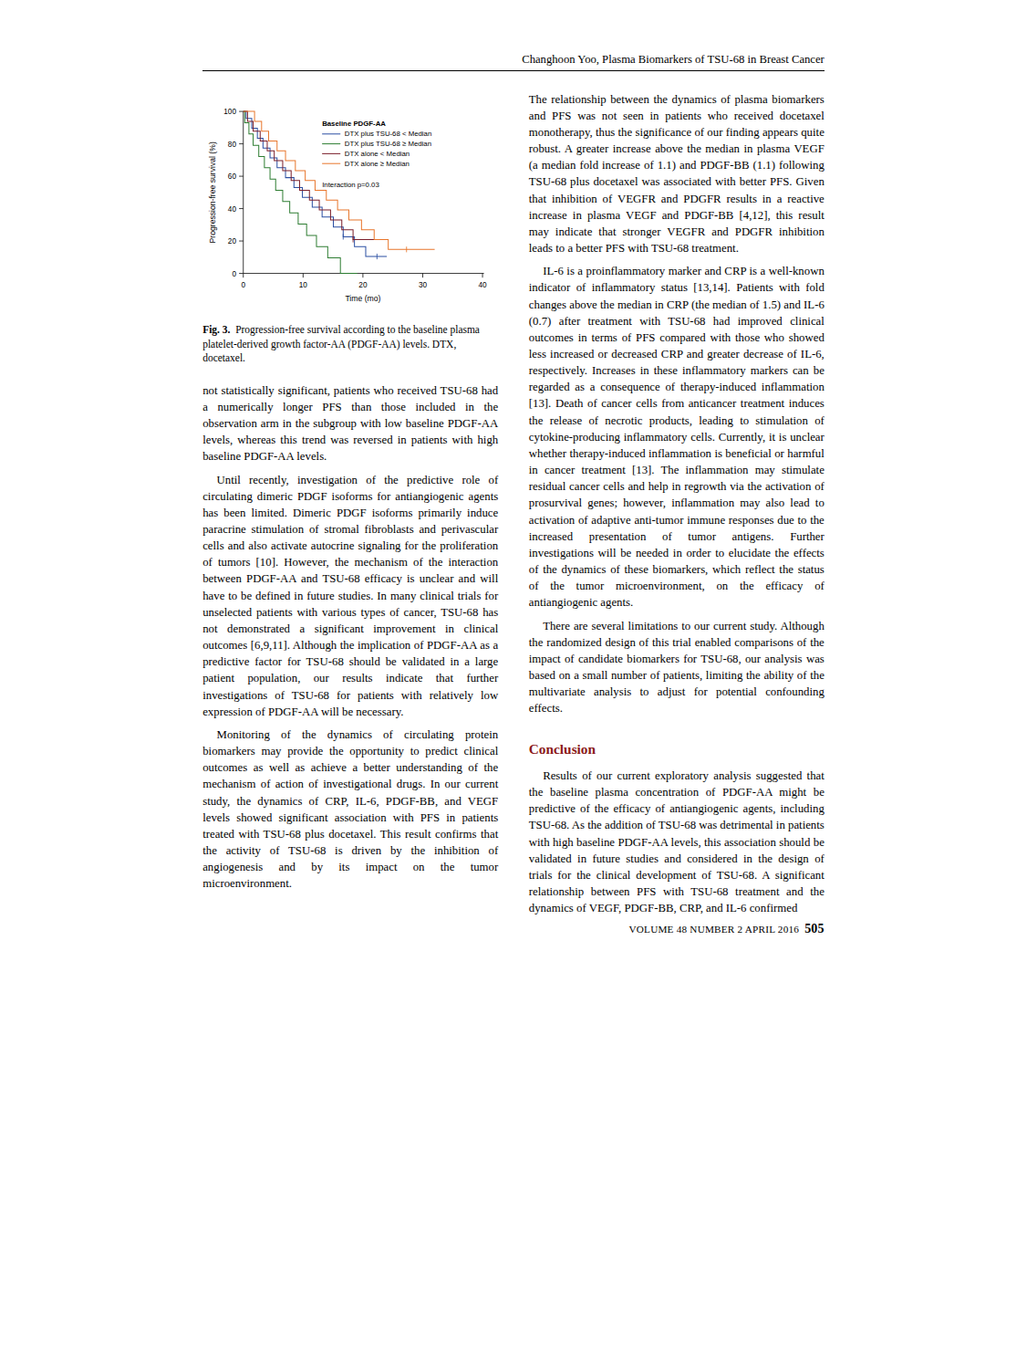Changhoon Yoo, Plasma Biomarkers of TSU-68 in Breast Cancer
100 80 60 40 20 0 0 10 20 30 40 Time (mo) Progression-free survival (%) Baseline PDGF-AA DTX plus TSU-68 < Median DTX plus TSU-68 ≥ Median DTX alone < Median DTX alone ≥ Median Interaction p=0.03
Fig. 3. Progression-free survival according to the baseline plasma platelet-derived growth factor-AA (PDGF-AA) levels. DTX, docetaxel.
not statistically significant, patients who received TSU-68 had a numerically longer PFS than those included in the observation arm in the subgroup with low baseline PDGF-AA levels, whereas this trend was reversed in patients with high baseline PDGF-AA levels.
Until recently, investigation of the predictive role of circulating dimeric PDGF isoforms for antiangiogenic agents has been limited. Dimeric PDGF isoforms primarily induce paracrine stimulation of stromal fibroblasts and perivascular cells and also activate autocrine signaling for the proliferation of tumors [10]. However, the mechanism of the interaction between PDGF-AA and TSU-68 efficacy is unclear and will have to be defined in future studies. In many clinical trials for unselected patients with various types of cancer, TSU-68 has not demonstrated a significant improvement in clinical outcomes [6,9,11]. Although the implication of PDGF-AA as a predictive factor for TSU-68 should be validated in a large patient population, our results indicate that further investigations of TSU-68 for patients with relatively low expression of PDGF-AA will be necessary.
Monitoring of the dynamics of circulating protein biomarkers may provide the opportunity to predict clinical outcomes as well as achieve a better understanding of the mechanism of action of investigational drugs. In our current study, the dynamics of CRP, IL-6, PDGF-BB, and VEGF levels showed significant association with PFS in patients treated with TSU-68 plus docetaxel. This result confirms that the activity of TSU-68 is driven by the inhibition of angiogenesis and by its impact on the tumor microenvironment.
The relationship between the dynamics of plasma biomarkers and PFS was not seen in patients who received docetaxel monotherapy, thus the significance of our finding appears quite robust. A greater increase above the median in plasma VEGF (a median fold increase of 1.1) and PDGF-BB (1.1) following TSU-68 plus docetaxel was associated with better PFS. Given that inhibition of VEGFR and PDGFR results in a reactive increase in plasma VEGF and PDGF-BB [4,12], this result may indicate that stronger VEGFR and PDGFR inhibition leads to a better PFS with TSU-68 treatment.
IL-6 is a proinflammatory marker and CRP is a well-known indicator of inflammatory status [13,14]. Patients with fold changes above the median in CRP (the median of 1.5) and IL-6 (0.7) after treatment with TSU-68 had improved clinical outcomes in terms of PFS compared with those who showed less increased or decreased CRP and greater decrease of IL-6, respectively. Increases in these inflammatory markers can be regarded as a consequence of therapy-induced inflammation [13]. Death of cancer cells from anticancer treatment induces the release of necrotic products, leading to stimulation of cytokine-producing inflammatory cells. Currently, it is unclear whether therapy-induced inflammation is beneficial or harmful in cancer treatment [13]. The inflammation may stimulate residual cancer cells and help in regrowth via the activation of prosurvival genes; however, inflammation may also lead to activation of adaptive anti-tumor immune responses due to the increased presentation of tumor antigens. Further investigations will be needed in order to elucidate the effects of the dynamics of these biomarkers, which reflect the status of the tumor microenvironment, on the efficacy of antiangiogenic agents.
There are several limitations to our current study. Although the randomized design of this trial enabled comparisons of the impact of candidate biomarkers for TSU-68, our analysis was based on a small number of patients, limiting the ability of the multivariate analysis to adjust for potential confounding effects.
Conclusion
Results of our current exploratory analysis suggested that the baseline plasma concentration of PDGF-AA might be predictive of the efficacy of antiangiogenic agents, including TSU-68. As the addition of TSU-68 was detrimental in patients with high baseline PDGF-AA levels, this association should be validated in future studies and considered in the design of trials for the clinical development of TSU-68. A significant relationship between PFS with TSU-68 treatment and the dynamics of VEGF, PDGF-BB, CRP, and IL-6 confirmed
VOLUME 48 NUMBER 2 APRIL 2016505